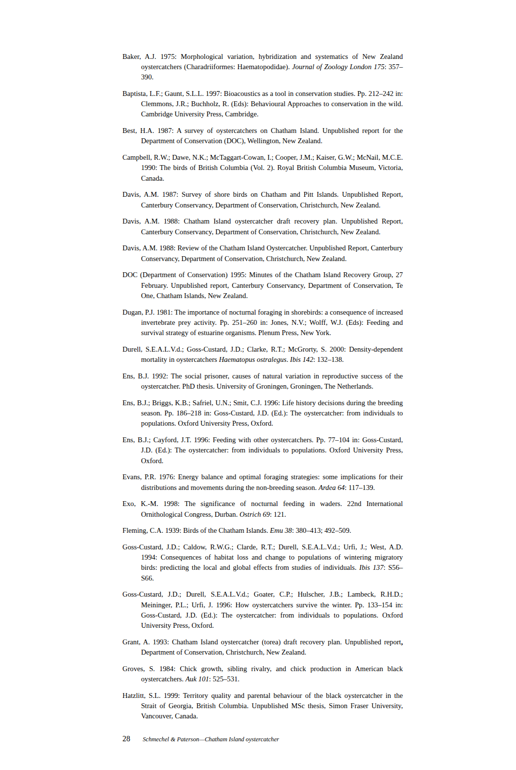Baker, A.J. 1975: Morphological variation, hybridization and systematics of New Zealand oystercatchers (Charadriiformes: Haematopodidae). Journal of Zoology London 175: 357–390.
Baptista, L.F.; Gaunt, S.L.L. 1997: Bioacoustics as a tool in conservation studies. Pp. 212–242 in: Clemmons, J.R.; Buchholz, R. (Eds): Behavioural Approaches to conservation in the wild. Cambridge University Press, Cambridge.
Best, H.A. 1987: A survey of oystercatchers on Chatham Island. Unpublished report for the Department of Conservation (DOC), Wellington, New Zealand.
Campbell, R.W.; Dawe, N.K.; McTaggart-Cowan, I.; Cooper, J.M.; Kaiser, G.W.; McNail, M.C.E. 1990: The birds of British Columbia (Vol. 2). Royal British Columbia Museum, Victoria, Canada.
Davis, A.M. 1987: Survey of shore birds on Chatham and Pitt Islands. Unpublished Report, Canterbury Conservancy, Department of Conservation, Christchurch, New Zealand.
Davis, A.M. 1988: Chatham Island oystercatcher draft recovery plan. Unpublished Report, Canterbury Conservancy, Department of Conservation, Christchurch, New Zealand.
Davis, A.M. 1988: Review of the Chatham Island Oystercatcher. Unpublished Report, Canterbury Conservancy, Department of Conservation, Christchurch, New Zealand.
DOC (Department of Conservation) 1995: Minutes of the Chatham Island Recovery Group, 27 February. Unpublished report, Canterbury Conservancy, Department of Conservation, Te One, Chatham Islands, New Zealand.
Dugan, P.J. 1981: The importance of nocturnal foraging in shorebirds: a consequence of increased invertebrate prey activity. Pp. 251–260 in: Jones, N.V.; Wolff, W.J. (Eds): Feeding and survival strategy of estuarine organisms. Plenum Press, New York.
Durell, S.E.A.L.V.d.; Goss-Custard, J.D.; Clarke, R.T.; McGrorty, S. 2000: Density-dependent mortality in oystercatchers Haematopus ostralegus. Ibis 142: 132–138.
Ens, B.J. 1992: The social prisoner, causes of natural variation in reproductive success of the oystercatcher. PhD thesis. University of Groningen, Groningen, The Netherlands.
Ens, B.J.; Briggs, K.B.; Safriel, U.N.; Smit, C.J. 1996: Life history decisions during the breeding season. Pp. 186–218 in: Goss-Custard, J.D. (Ed.): The oystercatcher: from individuals to populations. Oxford University Press, Oxford.
Ens, B.J.; Cayford, J.T. 1996: Feeding with other oystercatchers. Pp. 77–104 in: Goss-Custard, J.D. (Ed.): The oystercatcher: from individuals to populations. Oxford University Press, Oxford.
Evans, P.R. 1976: Energy balance and optimal foraging strategies: some implications for their distributions and movements during the non-breeding season. Ardea 64: 117–139.
Exo, K.-M. 1998: The significance of nocturnal feeding in waders. 22nd International Ornithological Congress, Durban. Ostrich 69: 121.
Fleming, C.A. 1939: Birds of the Chatham Islands. Emu 38: 380–413; 492–509.
Goss-Custard, J.D.; Caldow, R.W.G.; Clarde, R.T.; Durell, S.E.A.L.V.d.; Urfi, J.; West, A.D. 1994: Consequences of habitat loss and change to populations of wintering migratory birds: predicting the local and global effects from studies of individuals. Ibis 137: S56–S66.
Goss-Custard, J.D.; Durell, S.E.A.L.V.d.; Goater, C.P.; Hulscher, J.B.; Lambeck, R.H.D.; Meininger, P.L.; Urfi, J. 1996: How oystercatchers survive the winter. Pp. 133–154 in: Goss-Custard, J.D. (Ed.): The oystercatcher: from individuals to populations. Oxford University Press, Oxford.
Grant, A. 1993: Chatham Island oystercatcher (torea) draft recovery plan. Unpublished report, Department of Conservation, Christchurch, New Zealand.
Groves, S. 1984: Chick growth, sibling rivalry, and chick production in American black oystercatchers. Auk 101: 525–531.
Hatzlitt, S.L. 1999: Territory quality and parental behaviour of the black oystercatcher in the Strait of Georgia, British Columbia. Unpublished MSc thesis, Simon Fraser University, Vancouver, Canada.
28 Schmechel & Paterson—Chatham Island oystercatcher